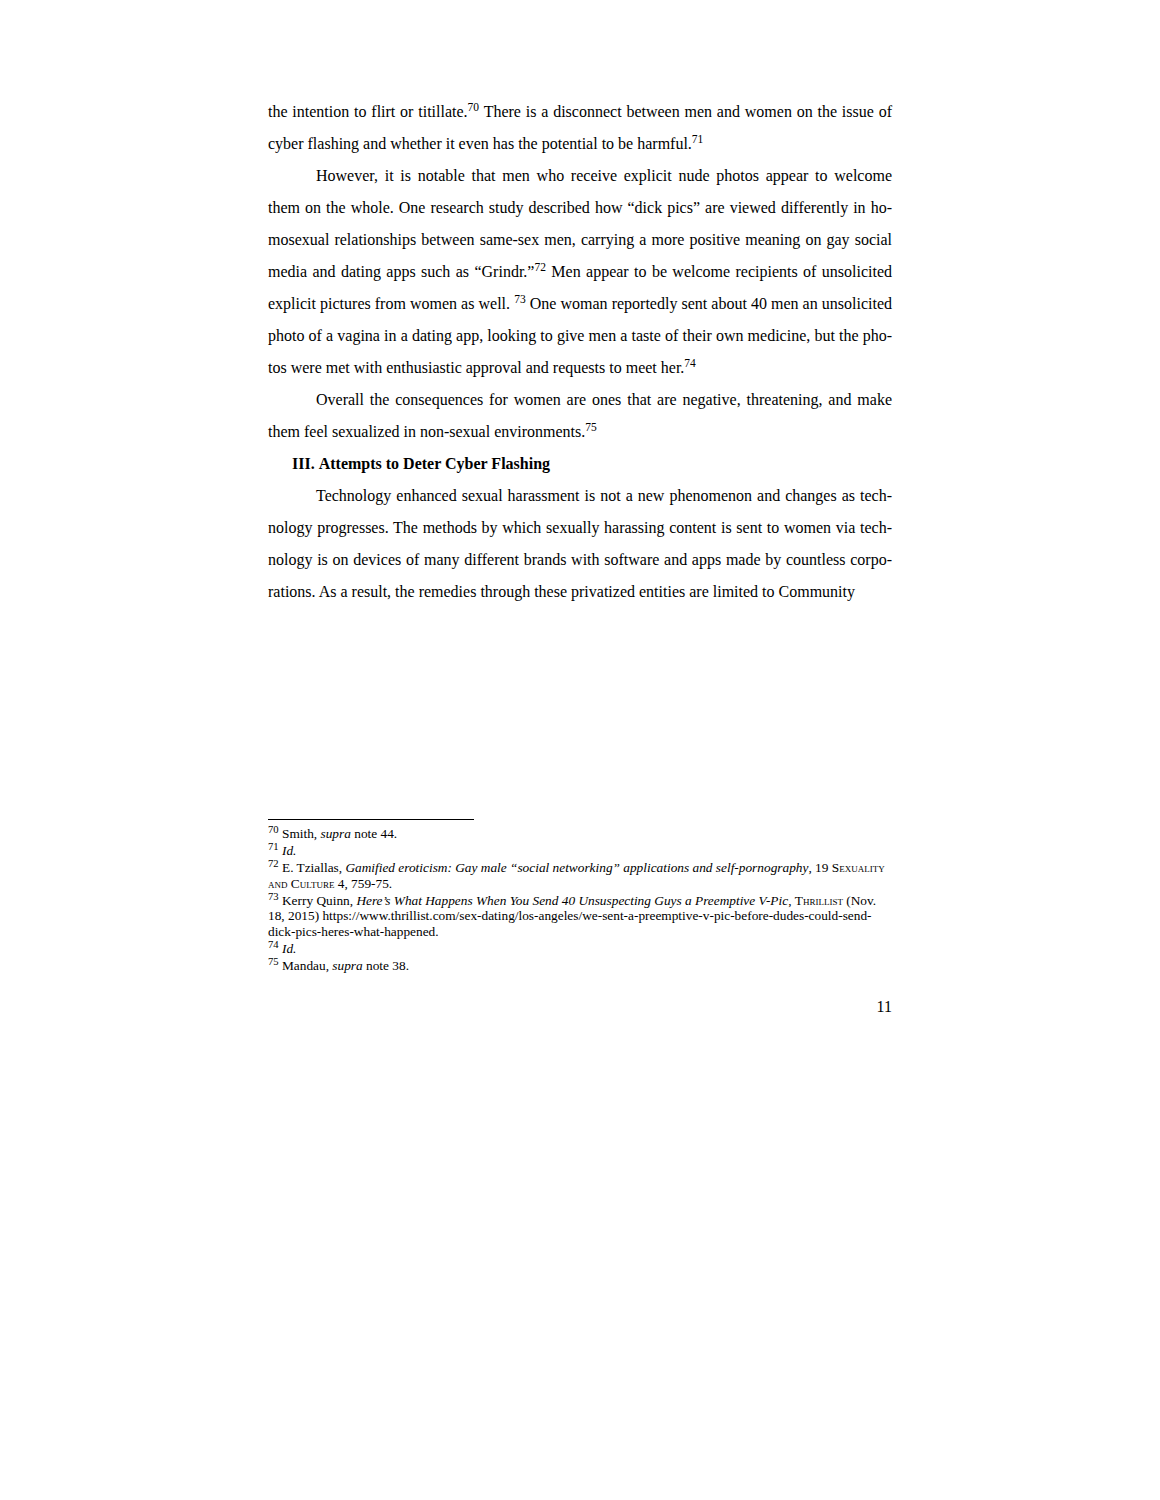the intention to flirt or titillate.70 There is a disconnect between men and women on the issue of cyber flashing and whether it even has the potential to be harmful.71
However, it is notable that men who receive explicit nude photos appear to welcome them on the whole. One research study described how “dick pics” are viewed differently in homosexual relationships between same-sex men, carrying a more positive meaning on gay social media and dating apps such as “Grindr.”72 Men appear to be welcome recipients of unsolicited explicit pictures from women as well. 73 One woman reportedly sent about 40 men an unsolicited photo of a vagina in a dating app, looking to give men a taste of their own medicine, but the photos were met with enthusiastic approval and requests to meet her.74
Overall the consequences for women are ones that are negative, threatening, and make them feel sexualized in non-sexual environments.75
III. Attempts to Deter Cyber Flashing
Technology enhanced sexual harassment is not a new phenomenon and changes as technology progresses. The methods by which sexually harassing content is sent to women via technology is on devices of many different brands with software and apps made by countless corporations. As a result, the remedies through these privatized entities are limited to Community
70 Smith, supra note 44.
71 Id.
72 E. Tziallas, Gamified eroticism: Gay male “social networking” applications and self-pornography, 19 Sexuality and Culture 4, 759-75.
73 Kerry Quinn, Here’s What Happens When You Send 40 Unsuspecting Guys a Preemptive V-Pic, Thrillist (Nov. 18, 2015) https://www.thrillist.com/sex-dating/los-angeles/we-sent-a-preemptive-v-pic-before-dudes-could-send-dick-pics-heres-what-happened.
74 Id.
75 Mandau, supra note 38.
11